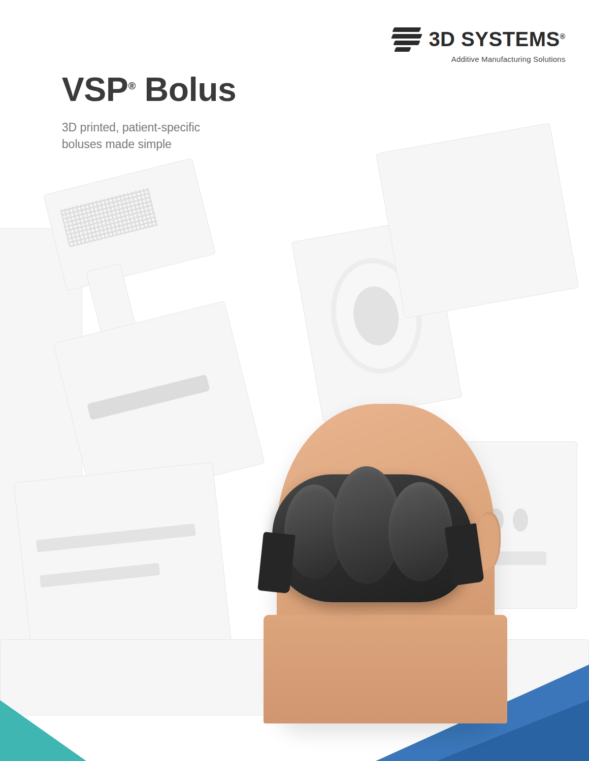3D SYSTEMS®
Additive Manufacturing Solutions
VSP® Bolus
3D printed, patient-specific
boluses made simple
A dark, contoured bolus conforms to the face and neck of a skin-toned anatomical model positioned in front of a linear accelerator.